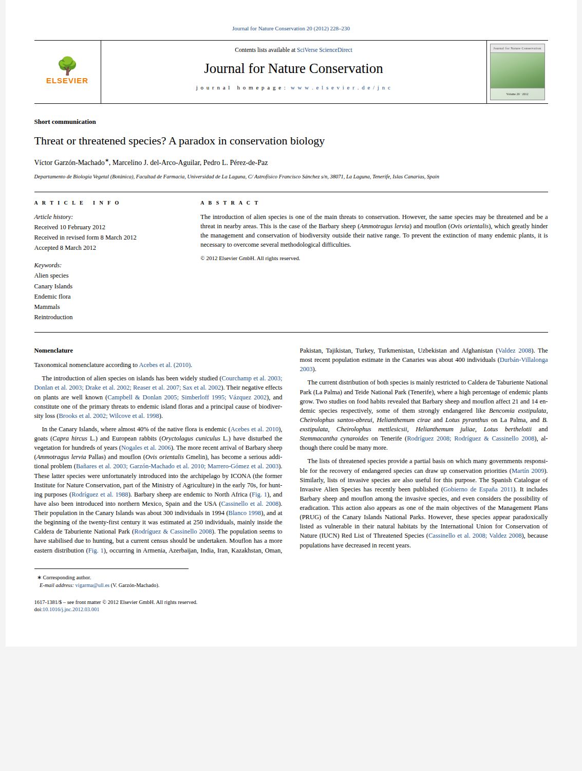Journal for Nature Conservation 20 (2012) 228–230
🌳
ELSEVIER
Contents lists available at SciVerse ScienceDirect
Journal for Nature Conservation
j o u r n a l h o m e p a g e : w w w . e l s e v i e r . d e / j n c
Journal for Nature Conservation
Volume 20 · 2012
Short communication
Threat or threatened species? A paradox in conservation biology
Víctor Garzón-Machado∗, Marcelino J. del-Arco-Aguilar, Pedro L. Pérez-de-Paz
Departamento de Biología Vegetal (Botánica), Facultad de Farmacia, Universidad de La Laguna, C/ Astrofísico Francisco Sánchez s/n, 38071, La Laguna, Tenerife, Islas Canarias, Spain
A R T I C L E I N F O
Article history:
Received 10 February 2012
Received in revised form 8 March 2012
Accepted 8 March 2012
Keywords:
Alien species
Canary Islands
Endemic flora
Mammals
Reintroduction
A B S T R A C T
The introduction of alien species is one of the main threats to conservation. However, the same species may be threatened and be a threat in nearby areas. This is the case of the Barbary sheep (Ammotragus lervia) and mouflon (Ovis orientalis), which greatly hinder the management and conservation of biodiversity outside their native range. To prevent the extinction of many endemic plants, it is necessary to overcome several methodological difficulties.
© 2012 Elsevier GmbH. All rights reserved.
Nomenclature
Taxonomical nomenclature according to Acebes et al. (2010).
The introduction of alien species on islands has been widely studied (Courchamp et al. 2003; Donlan et al. 2003; Drake et al. 2002; Reaser et al. 2007; Sax et al. 2002). Their negative effects on plants are well known (Campbell & Donlan 2005; Simberloff 1995; Vázquez 2002), and constitute one of the primary threats to endemic island floras and a principal cause of biodiversity loss (Brooks et al. 2002; Wilcove et al. 1998).
In the Canary Islands, where almost 40% of the native flora is endemic (Acebes et al. 2010), goats (Capra hircus L.) and European rabbits (Oryctolagus cuniculus L.) have disturbed the vegetation for hundreds of years (Nogales et al. 2006). The more recent arrival of Barbary sheep (Ammotragus lervia Pallas) and mouflon (Ovis orientalis Gmelin), has become a serious additional problem (Bañares et al. 2003; Garzón-Machado et al. 2010; Marrero-Gómez et al. 2003). These latter species were unfortunately introduced into the archipelago by ICONA (the former Institute for Nature Conservation, part of the Ministry of Agriculture) in the early 70s, for hunting purposes (Rodríguez et al. 1988). Barbary sheep are endemic to North Africa (Fig. 1), and have also been introduced into northern Mexico, Spain and the USA (Cassinello et al. 2008). Their population in the Canary Islands was about 300 individuals in 1994 (Blanco 1998), and at the beginning of the twenty-first century it was estimated at 250 individuals, mainly inside the Caldera de Taburiente National Park (Rodríguez & Cassinello 2008). The population seems to have stabilised due to hunting, but a current census should be undertaken. Mouflon has a more eastern distribution (Fig. 1), occurring in Armenia, Azerbaijan, India, Iran, Kazakhstan, Oman, Pakistan, Tajikistan, Turkey, Turkmenistan, Uzbekistan and Afghanistan (Valdez 2008). The most recent population estimate in the Canaries was about 400 individuals (Durbán-Villalonga 2003).
The current distribution of both species is mainly restricted to Caldera de Taburiente National Park (La Palma) and Teide National Park (Tenerife), where a high percentage of endemic plants grow. Two studies on food habits revealed that Barbary sheep and mouflon affect 21 and 14 endemic species respectively, some of them strongly endangered like Bencomia exstipulata, Cheirolophus santos-abreui, Helianthemum cirae and Lotus pyranthus on La Palma, and B. exstipulata, Cheirolophus mettlesicsii, Helianthemum juliae, Lotus berthelotii and Stemmacantha cynaroides on Tenerife (Rodríguez 2008; Rodríguez & Cassinello 2008), although there could be many more.
The lists of threatened species provide a partial basis on which many governments responsible for the recovery of endangered species can draw up conservation priorities (Martín 2009). Similarly, lists of invasive species are also useful for this purpose. The Spanish Catalogue of Invasive Alien Species has recently been published (Gobierno de España 2011). It includes Barbary sheep and mouflon among the invasive species, and even considers the possibility of eradication. This action also appears as one of the main objectives of the Management Plans (PRUG) of the Canary Islands National Parks. However, these species appear paradoxically listed as vulnerable in their natural habitats by the International Union for Conservation of Nature (IUCN) Red List of Threatened Species (Cassinello et al. 2008; Valdez 2008), because populations have decreased in recent years.
∗ Corresponding author.
E-mail address: vigarma@ull.es (V. Garzón-Machado).
1617-1381/$ – see front matter © 2012 Elsevier GmbH. All rights reserved.
doi:10.1016/j.jnc.2012.03.001